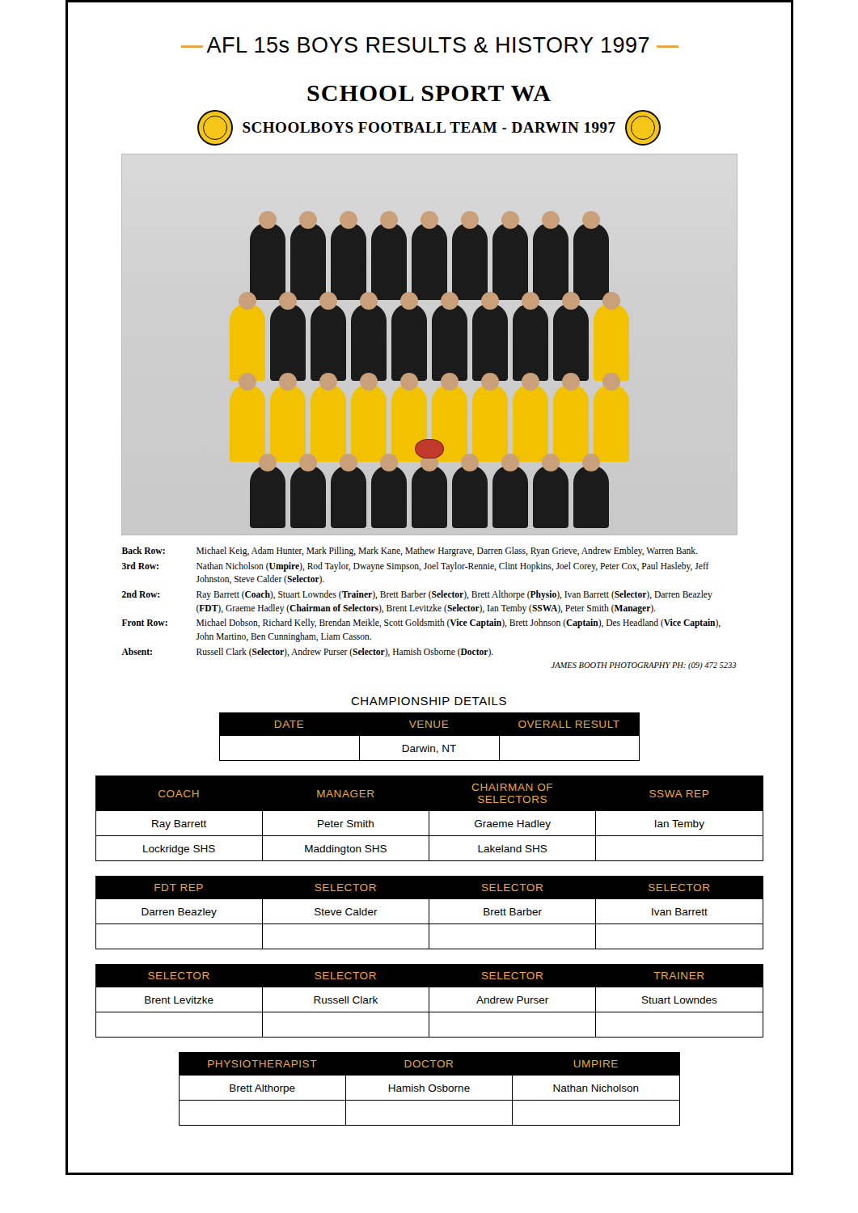— AFL 15s BOYS RESULTS & HISTORY 1997 —
SCHOOL SPORT WA
SCHOOLBOYS FOOTBALL TEAM - DARWIN 1997
| Back Row: | Michael Keig, Adam Hunter, Mark Pilling, Mark Kane, Mathew Hargrave, Darren Glass, Ryan Grieve, Andrew Embley, Warren Bank. |
| 3rd Row: | Nathan Nicholson ( Umpire ), Rod Taylor, Dwayne Simpson, Joel Taylor-Rennie, Clint Hopkins, Joel Corey, Peter Cox, Paul Hasleby, Jeff Johnston, Steve Calder ( Selector ). |
| 2nd Row: | Ray Barrett ( Coach ), Stuart Lowndes ( Trainer ), Brett Barber ( Selector ), Brett Althorpe ( Physio ), Ivan Barrett ( Selector ), Darren Beazley ( FDT ), Graeme Hadley ( Chairman of Selectors ), Brent Levitzke ( Selector ), Ian Temby ( SSWA ), Peter Smith ( Manager ). |
| Front Row: | Michael Dobson, Richard Kelly, Brendan Meikle, Scott Goldsmith ( Vice Captain ), Brett Johnson ( Captain ), Des Headland ( Vice Captain ), John Martino, Ben Cunningham, Liam Casson. |
| Absent: | Russell Clark ( Selector ), Andrew Purser ( Selector ), Hamish Osborne ( Doctor ). |
JAMES BOOTH PHOTOGRAPHY PH: (09) 472 5233
CHAMPIONSHIP DETAILS
| DATE | VENUE | OVERALL RESULT |
| --- | --- | --- |
| | Darwin, NT | |
| COACH | MANAGER | CHAIRMAN OF SELECTORS | SSWA REP |
| --- | --- | --- | --- |
| Ray Barrett | Peter Smith | Graeme Hadley | Ian Temby |
| Lockridge SHS | Maddington SHS | Lakeland SHS | |
| FDT REP | SELECTOR | SELECTOR | SELECTOR |
| --- | --- | --- | --- |
| Darren Beazley | Steve Calder | Brett Barber | Ivan Barrett |
| SELECTOR | SELECTOR | SELECTOR | TRAINER |
| --- | --- | --- | --- |
| Brent Levitzke | Russell Clark | Andrew Purser | Stuart Lowndes |
| PHYSIOTHERAPIST | DOCTOR | UMPIRE |
| --- | --- | --- |
| Brett Althorpe | Hamish Osborne | Nathan Nicholson |